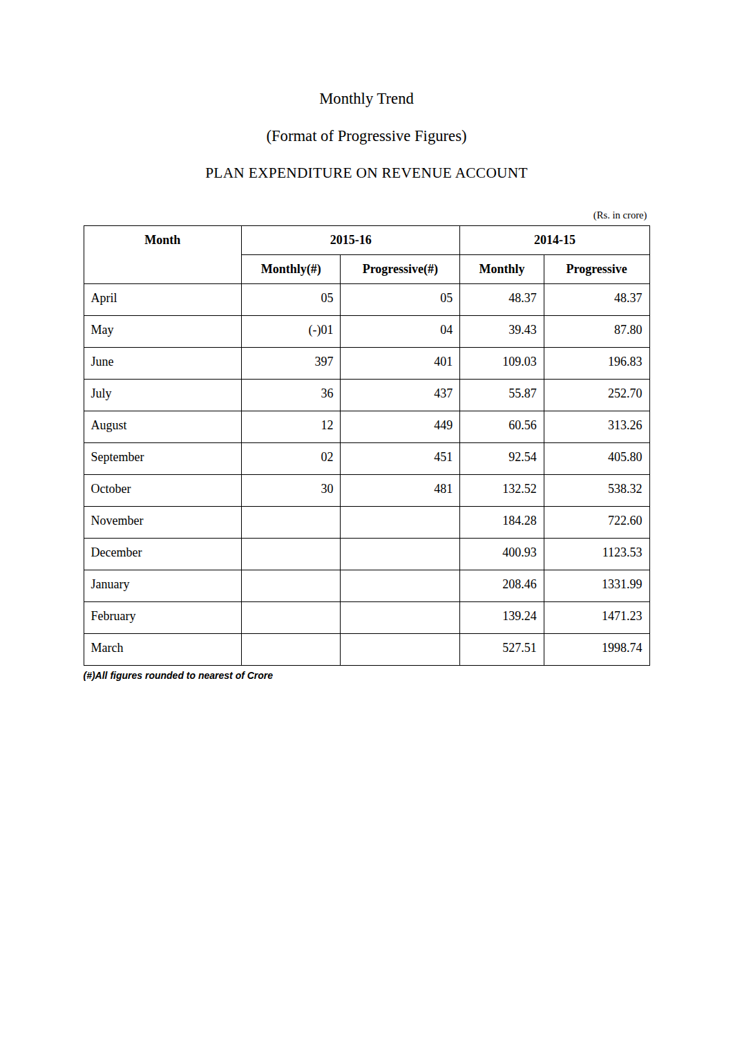Monthly Trend
(Format of Progressive Figures)
PLAN EXPENDITURE ON REVENUE ACCOUNT
(Rs. in crore)
| Month | 2015-16 | 2014-15 |
| --- | --- | --- |
| Monthly(#) | Progressive(#) | Monthly | Progressive |
| April | 05 | 05 | 48.37 | 48.37 |
| May | (-)01 | 04 | 39.43 | 87.80 |
| June | 397 | 401 | 109.03 | 196.83 |
| July | 36 | 437 | 55.87 | 252.70 |
| August | 12 | 449 | 60.56 | 313.26 |
| September | 02 | 451 | 92.54 | 405.80 |
| October | 30 | 481 | 132.52 | 538.32 |
| November | | | 184.28 | 722.60 |
| December | | | 400.93 | 1123.53 |
| January | | | 208.46 | 1331.99 |
| February | | | 139.24 | 1471.23 |
| March | | | 527.51 | 1998.74 |
(#)All figures rounded to nearest of Crore